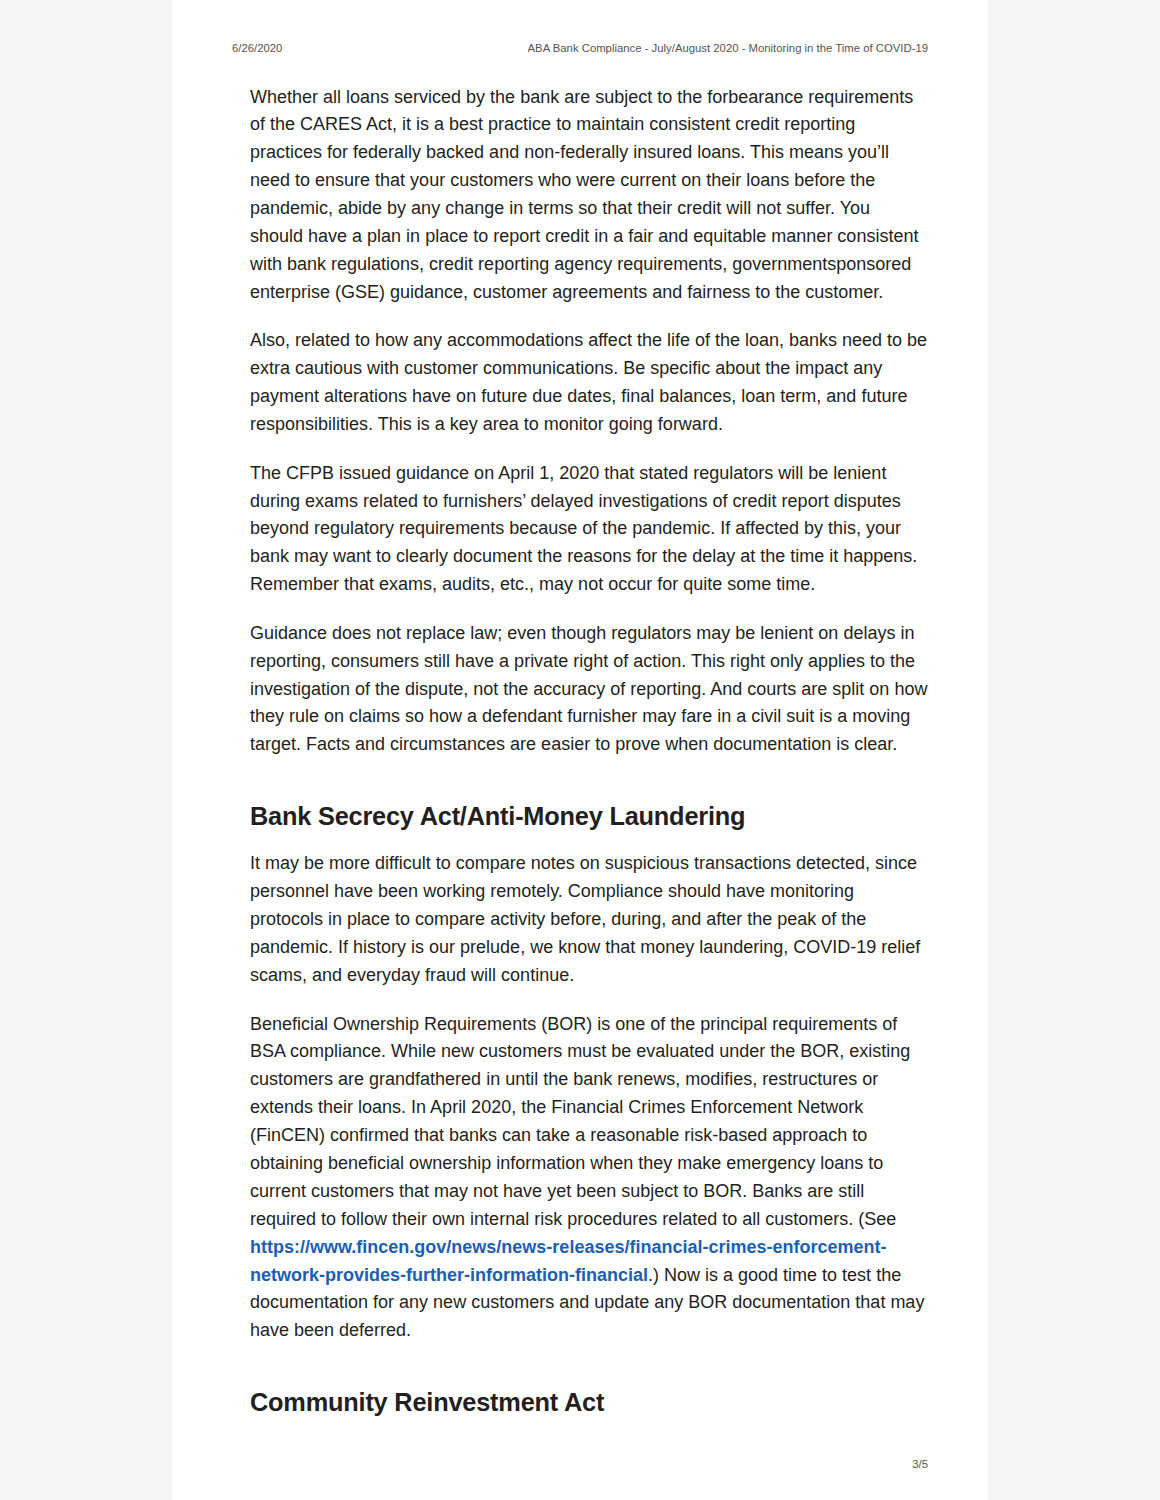6/26/2020 ABA Bank Compliance - July/August 2020 - Monitoring in the Time of COVID-19
Whether all loans serviced by the bank are subject to the forbearance requirements of the CARES Act, it is a best practice to maintain consistent credit reporting practices for federally backed and non-federally insured loans. This means you’ll need to ensure that your customers who were current on their loans before the pandemic, abide by any change in terms so that their credit will not suffer. You should have a plan in place to report credit in a fair and equitable manner consistent with bank regulations, credit reporting agency requirements, governmentsponsored enterprise (GSE) guidance, customer agreements and fairness to the customer.
Also, related to how any accommodations affect the life of the loan, banks need to be extra cautious with customer communications. Be specific about the impact any payment alterations have on future due dates, final balances, loan term, and future responsibilities. This is a key area to monitor going forward.
The CFPB issued guidance on April 1, 2020 that stated regulators will be lenient during exams related to furnishers’ delayed investigations of credit report disputes beyond regulatory requirements because of the pandemic. If affected by this, your bank may want to clearly document the reasons for the delay at the time it happens. Remember that exams, audits, etc., may not occur for quite some time.
Guidance does not replace law; even though regulators may be lenient on delays in reporting, consumers still have a private right of action. This right only applies to the investigation of the dispute, not the accuracy of reporting. And courts are split on how they rule on claims so how a defendant furnisher may fare in a civil suit is a moving target. Facts and circumstances are easier to prove when documentation is clear.
Bank Secrecy Act/Anti-Money Laundering
It may be more difficult to compare notes on suspicious transactions detected, since personnel have been working remotely. Compliance should have monitoring protocols in place to compare activity before, during, and after the peak of the pandemic. If history is our prelude, we know that money laundering, COVID-19 relief scams, and everyday fraud will continue.
Beneficial Ownership Requirements (BOR) is one of the principal requirements of BSA compliance. While new customers must be evaluated under the BOR, existing customers are grandfathered in until the bank renews, modifies, restructures or extends their loans. In April 2020, the Financial Crimes Enforcement Network (FinCEN) confirmed that banks can take a reasonable risk-based approach to obtaining beneficial ownership information when they make emergency loans to current customers that may not have yet been subject to BOR. Banks are still required to follow their own internal risk procedures related to all customers. (See https://www.fincen.gov/news/news-releases/financial-crimes-enforcement-network-provides-further-information-financial.) Now is a good time to test the documentation for any new customers and update any BOR documentation that may have been deferred.
Community Reinvestment Act
3/5